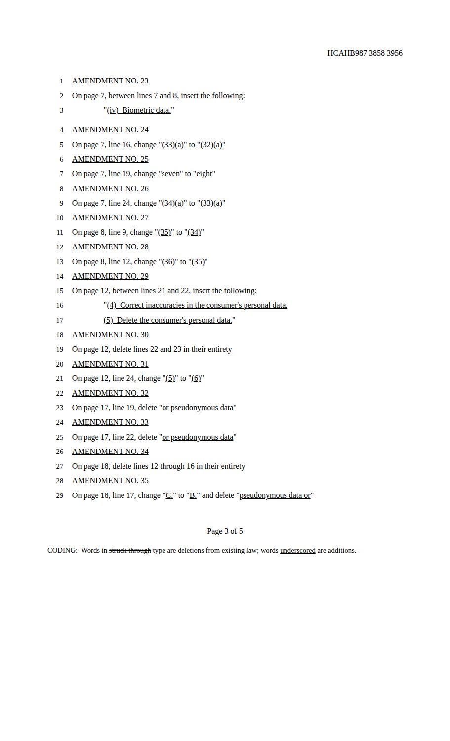HCAHB987 3858 3956
1
AMENDMENT NO. 23
2
On page 7, between lines 7 and 8, insert the following:
3
"(iv) Biometric data."
4
AMENDMENT NO. 24
5
On page 7, line 16, change "(33)(a)" to "(32)(a)"
6
AMENDMENT NO. 25
7
On page 7, line 19, change "seven" to "eight"
8
AMENDMENT NO. 26
9
On page 7, line 24, change "(34)(a)" to "(33)(a)"
10
AMENDMENT NO. 27
11
On page 8, line 9, change "(35)" to "(34)"
12
AMENDMENT NO. 28
13
On page 8, line 12, change "(36)" to "(35)"
14
AMENDMENT NO. 29
15
On page 12, between lines 21 and 22, insert the following:
16
"(4) Correct inaccuracies in the consumer's personal data.
17
(5) Delete the consumer's personal data."
18
AMENDMENT NO. 30
19
On page 12, delete lines 22 and 23 in their entirety
20
AMENDMENT NO. 31
21
On page 12, line 24, change "(5)" to "(6)"
22
AMENDMENT NO. 32
23
On page 17, line 19, delete "or pseudonymous data"
24
AMENDMENT NO. 33
25
On page 17, line 22, delete "or pseudonymous data"
26
AMENDMENT NO. 34
27
On page 18, delete lines 12 through 16 in their entirety
28
AMENDMENT NO. 35
29
On page 18, line 17, change "C." to "B." and delete "pseudonymous data or"
Page 3 of 5
CODING: Words in struck through type are deletions from existing law; words underscored are additions.